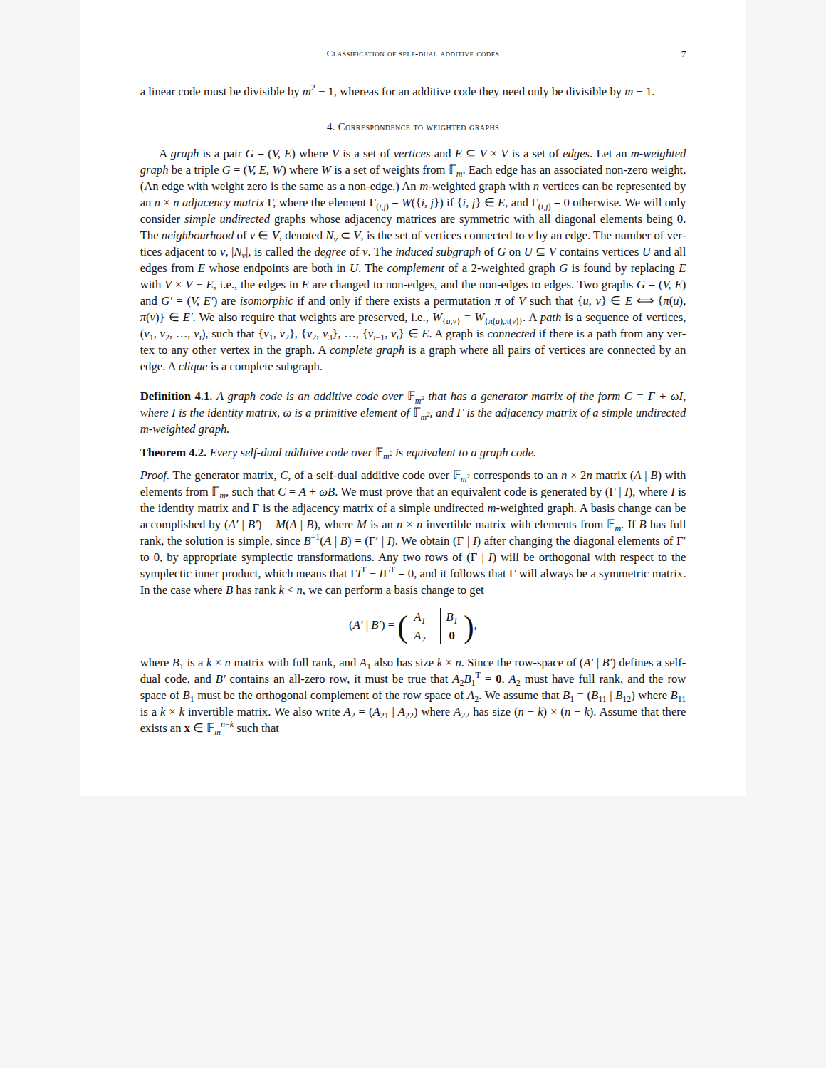Classification of self-dual additive codes 7
a linear code must be divisible by m2 − 1, whereas for an additive code they need only be divisible by m − 1.
4. Correspondence to weighted graphs
A graph is a pair G = (V, E) where V is a set of vertices and E ⊆ V × V is a set of edges. Let an m-weighted graph be a triple G = (V, E, W) where W is a set of weights from 𝔽m. Each edge has an associated non-zero weight. (An edge with weight zero is the same as a non-edge.) An m-weighted graph with n vertices can be represented by an n × n adjacency matrix Γ, where the element Γ(i,j) = W({i, j}) if {i, j} ∈ E, and Γ(i,j) = 0 otherwise. We will only consider simple undirected graphs whose adjacency matrices are symmetric with all diagonal elements being 0. The neighbourhood of v ∈ V, denoted Nv ⊂ V, is the set of vertices connected to v by an edge. The number of vertices adjacent to v, |Nv|, is called the degree of v. The induced subgraph of G on U ⊆ V contains vertices U and all edges from E whose endpoints are both in U. The complement of a 2-weighted graph G is found by replacing E with V × V − E, i.e., the edges in E are changed to non-edges, and the non-edges to edges. Two graphs G = (V, E) and G′ = (V, E′) are isomorphic if and only if there exists a permutation π of V such that {u, v} ∈ E ⟺ {π(u), π(v)} ∈ E′. We also require that weights are preserved, i.e., W{u,v} = W{π(u),π(v)}. A path is a sequence of vertices, (v1, v2, …, vi), such that {v1, v2}, {v2, v3}, …, {vi−1, vi} ∈ E. A graph is connected if there is a path from any vertex to any other vertex in the graph. A complete graph is a graph where all pairs of vertices are connected by an edge. A clique is a complete subgraph.
Definition 4.1. A graph code is an additive code over 𝔽m2 that has a generator matrix of the form C = Γ + ωI, where I is the identity matrix, ω is a primitive element of 𝔽m2, and Γ is the adjacency matrix of a simple undirected m-weighted graph.
Theorem 4.2. Every self-dual additive code over 𝔽m2 is equivalent to a graph code.
Proof. The generator matrix, C, of a self-dual additive code over 𝔽m2 corresponds to an n × 2n matrix (A | B) with elements from 𝔽m, such that C = A + ωB. We must prove that an equivalent code is generated by (Γ | I), where I is the identity matrix and Γ is the adjacency matrix of a simple undirected m-weighted graph. A basis change can be accomplished by (A′ | B′) = M(A | B), where M is an n × n invertible matrix with elements from 𝔽m. If B has full rank, the solution is simple, since B−1(A | B) = (Γ′ | I). We obtain (Γ | I) after changing the diagonal elements of Γ′ to 0, by appropriate symplectic transformations. Any two rows of (Γ | I) will be orthogonal with respect to the symplectic inner product, which means that ΓIT − IΓT = 0, and it follows that Γ will always be a symmetric matrix. In the case where B has rank k < n, we can perform a basis change to get
(A′ | B′) = (
| A 1 | | B 1 |
| A 2 | | 0 |
),
where B1 is a k × n matrix with full rank, and A1 also has size k × n. Since the row-space of (A′ | B′) defines a self-dual code, and B′ contains an all-zero row, it must be true that A2B1T = 0. A2 must have full rank, and the row space of B1 must be the orthogonal complement of the row space of A2. We assume that B1 = (B11 | B12) where B11 is a k × k invertible matrix. We also write A2 = (A21 | A22) where A22 has size (n − k) × (n − k). Assume that there exists an x ∈ 𝔽mn−k such that